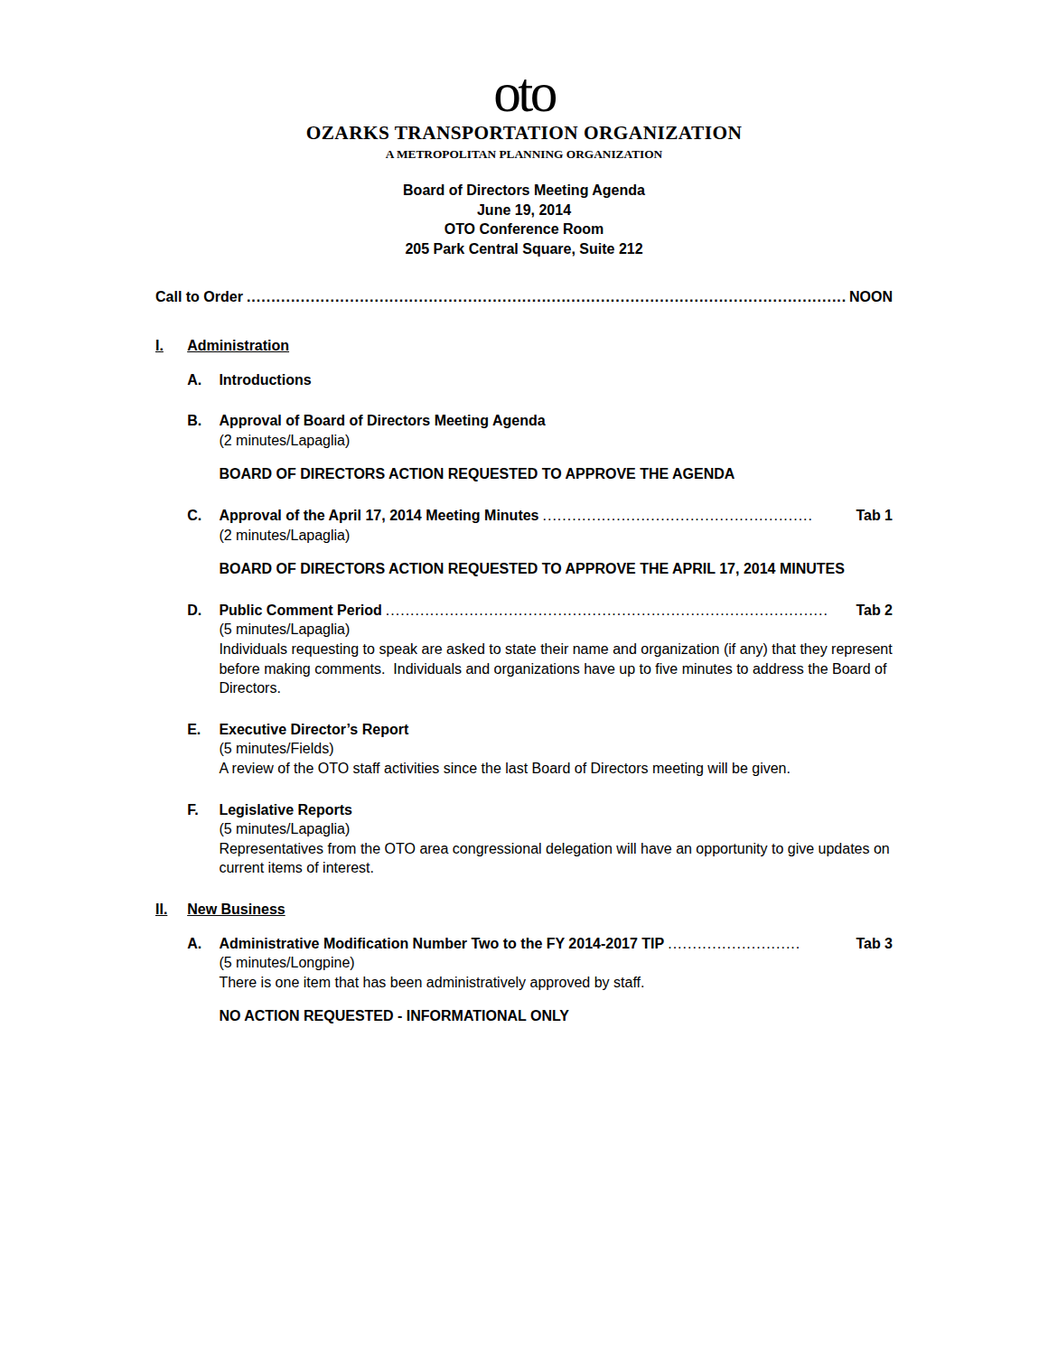oto
OZARKS TRANSPORTATION ORGANIZATION
A METROPOLITAN PLANNING ORGANIZATION
Board of Directors Meeting Agenda
June 19, 2014
OTO Conference Room
205 Park Central Square, Suite 212
Call to Order NOON .................................................................................................................................
I. Administration
A. Introductions
B. Approval of Board of Directors Meeting Agenda
(2 minutes/Lapaglia)
BOARD OF DIRECTORS ACTION REQUESTED TO APPROVE THE AGENDA
C.
Approval of the April 17, 2014 Meeting Minutes Tab 1 .......................................................
(2 minutes/Lapaglia)
BOARD OF DIRECTORS ACTION REQUESTED TO APPROVE THE APRIL 17, 2014 MINUTES
D.
Public Comment Period Tab 2 ..........................................................................................
(5 minutes/Lapaglia)
Individuals requesting to speak are asked to state their name and organization (if any) that they represent before making comments. Individuals and organizations have up to five minutes to address the Board of Directors.
E. Executive Director’s Report
(5 minutes/Fields)
A review of the OTO staff activities since the last Board of Directors meeting will be given.
F. Legislative Reports
(5 minutes/Lapaglia)
Representatives from the OTO area congressional delegation will have an opportunity to give updates on current items of interest.
II. New Business
A.
Administrative Modification Number Two to the FY 2014-2017 TIP Tab 3 ...........................
(5 minutes/Longpine)
There is one item that has been administratively approved by staff.
NO ACTION REQUESTED - INFORMATIONAL ONLY